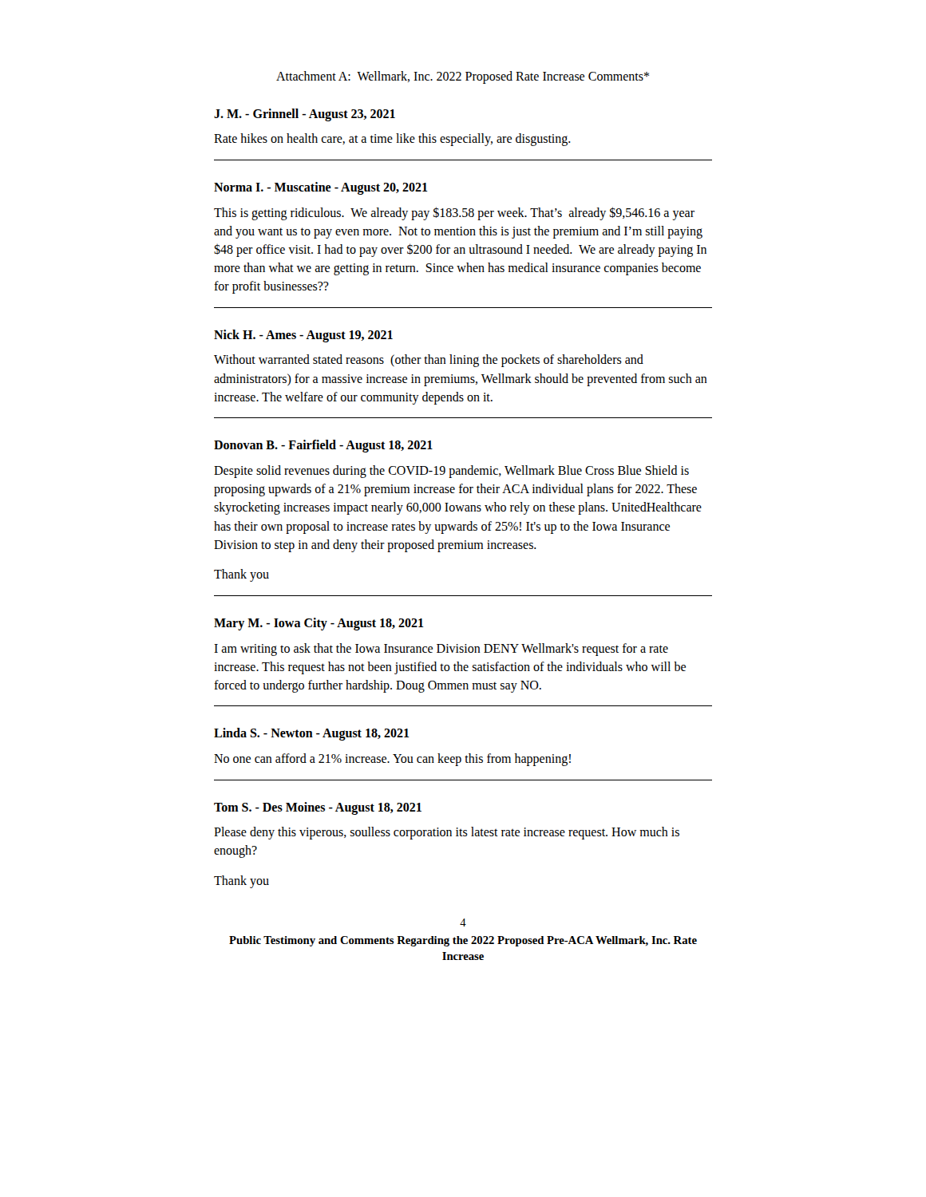Attachment A: Wellmark, Inc. 2022 Proposed Rate Increase Comments*
J. M. - Grinnell - August 23, 2021
Rate hikes on health care, at a time like this especially, are disgusting.
Norma I. - Muscatine - August 20, 2021
This is getting ridiculous. We already pay $183.58 per week. That’s already $9,546.16 a year and you want us to pay even more. Not to mention this is just the premium and I’m still paying $48 per office visit. I had to pay over $200 for an ultrasound I needed. We are already paying In more than what we are getting in return. Since when has medical insurance companies become for profit businesses??
Nick H. - Ames - August 19, 2021
Without warranted stated reasons (other than lining the pockets of shareholders and administrators) for a massive increase in premiums, Wellmark should be prevented from such an increase. The welfare of our community depends on it.
Donovan B. - Fairfield - August 18, 2021
Despite solid revenues during the COVID-19 pandemic, Wellmark Blue Cross Blue Shield is proposing upwards of a 21% premium increase for their ACA individual plans for 2022. These skyrocketing increases impact nearly 60,000 Iowans who rely on these plans. UnitedHealthcare has their own proposal to increase rates by upwards of 25%! It's up to the Iowa Insurance Division to step in and deny their proposed premium increases.
Thank you
Mary M. - Iowa City - August 18, 2021
I am writing to ask that the Iowa Insurance Division DENY Wellmark's request for a rate increase. This request has not been justified to the satisfaction of the individuals who will be forced to undergo further hardship. Doug Ommen must say NO.
Linda S. - Newton - August 18, 2021
No one can afford a 21% increase. You can keep this from happening!
Tom S. - Des Moines - August 18, 2021
Please deny this viperous, soulless corporation its latest rate increase request. How much is enough?
Thank you
4 Public Testimony and Comments Regarding the 2022 Proposed Pre-ACA Wellmark, Inc. Rate Increase